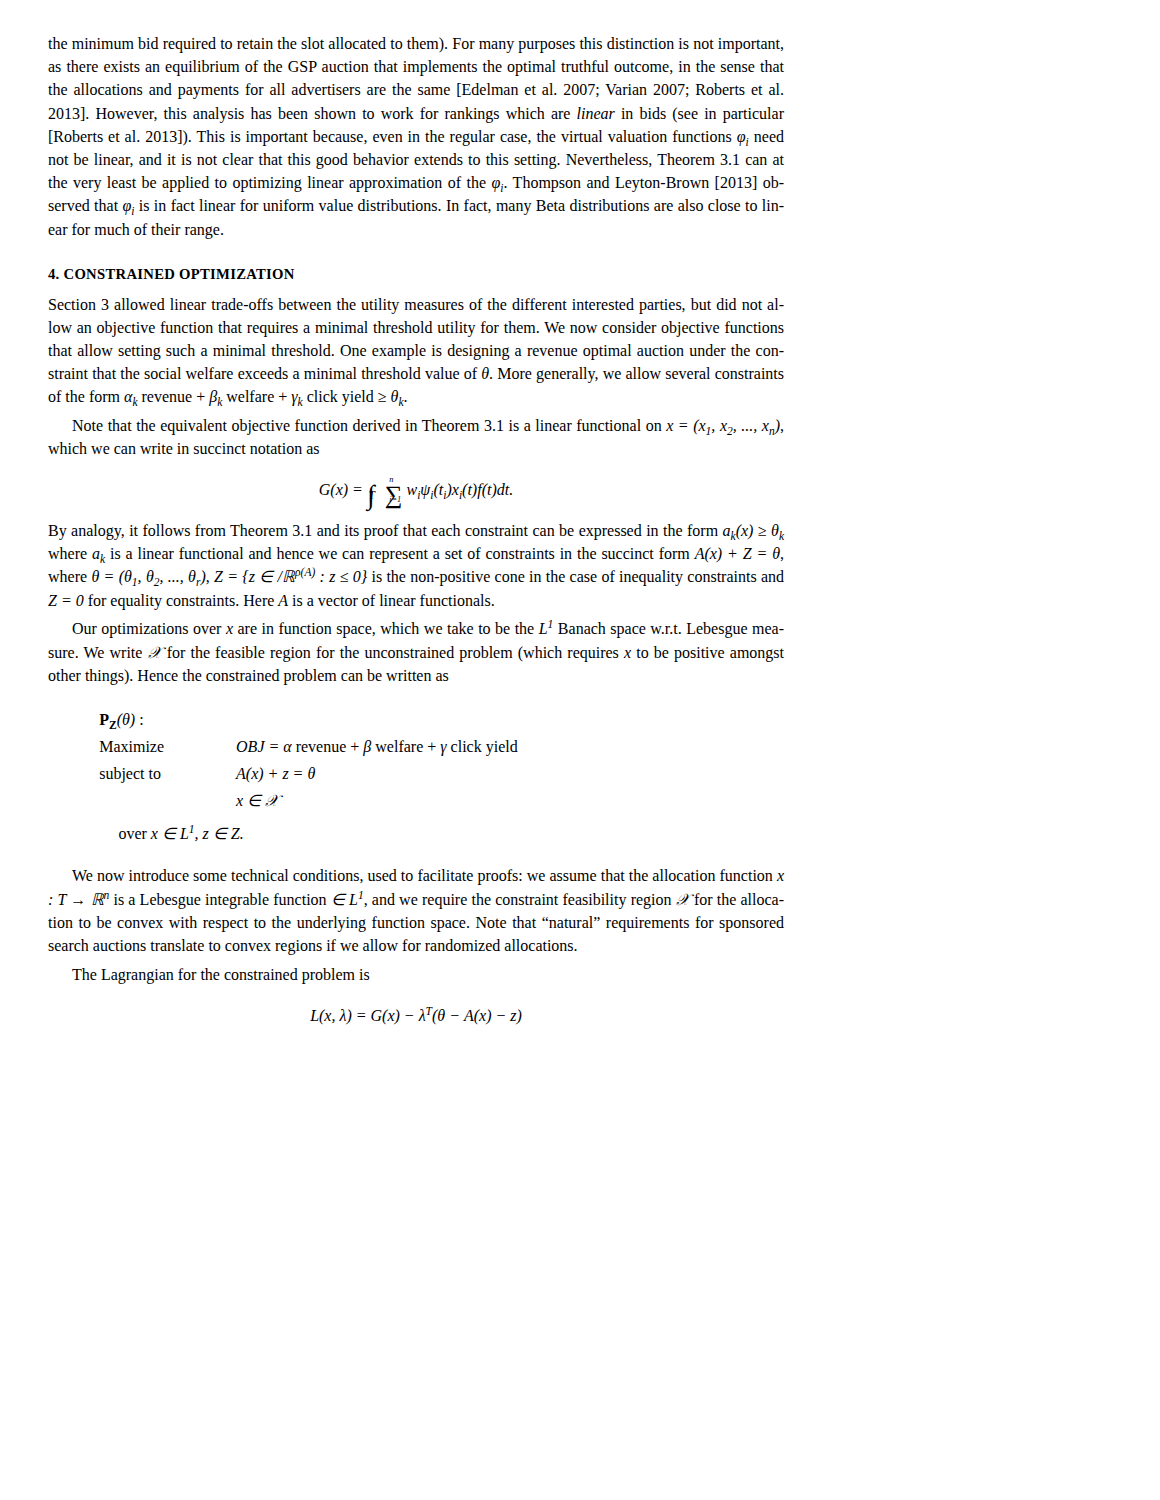the minimum bid required to retain the slot allocated to them). For many purposes this distinction is not important, as there exists an equilibrium of the GSP auction that implements the optimal truthful outcome, in the sense that the allocations and payments for all advertisers are the same [Edelman et al. 2007; Varian 2007; Roberts et al. 2013]. However, this analysis has been shown to work for rankings which are linear in bids (see in particular [Roberts et al. 2013]). This is important because, even in the regular case, the virtual valuation functions φi need not be linear, and it is not clear that this good behavior extends to this setting. Nevertheless, Theorem 3.1 can at the very least be applied to optimizing linear approximation of the φi. Thompson and Leyton-Brown [2013] observed that φi is in fact linear for uniform value distributions. In fact, many Beta distributions are also close to linear for much of their range.
4. Constrained Optimization
Section 3 allowed linear trade-offs between the utility measures of the different interested parties, but did not allow an objective function that requires a minimal threshold utility for them. We now consider objective functions that allow setting such a minimal threshold. One example is designing a revenue optimal auction under the constraint that the social welfare exceeds a minimal threshold value of θ. More generally, we allow several constraints of the form αk revenue + βk welfare + γk click yield ≥ θk.
Note that the equivalent objective function derived in Theorem 3.1 is a linear functional on x = (x1, x2, ..., xn), which we can write in succinct notation as
G(x) = ∫T ∑ni=1 wiψi(ti)xi(t)f(t)dt.
By analogy, it follows from Theorem 3.1 and its proof that each constraint can be expressed in the form ak(x) ≥ θk where ak is a linear functional and hence we can represent a set of constraints in the succinct form A(x) + Z = θ, where θ = (θ1, θ2, ..., θr), Z = {z ∈ /ℝρ(A) : z ≤ 0} is the non-positive cone in the case of inequality constraints and Z = 0 for equality constraints. Here A is a vector of linear functionals.
Our optimizations over x are in function space, which we take to be the L1 Banach space w.r.t. Lebesgue measure. We write 𝒳 for the feasible region for the unconstrained problem (which requires x to be positive amongst other things). Hence the constrained problem can be written as
| P Z (θ) : | |
| Maximize | OBJ = α revenue + β welfare + γ click yield |
| subject to | A(x) + z = θ |
| | x ∈ 𝒳 |
over x ∈ L1, z ∈ Z.
We now introduce some technical conditions, used to facilitate proofs: we assume that the allocation function x : T → ℝn is a Lebesgue integrable function ∈ L1, and we require the constraint feasibility region 𝒳 for the allocation to be convex with respect to the underlying function space. Note that “natural” requirements for sponsored search auctions translate to convex regions if we allow for randomized allocations.
The Lagrangian for the constrained problem is
L(x, λ) = G(x) − λT(θ − A(x) − z)